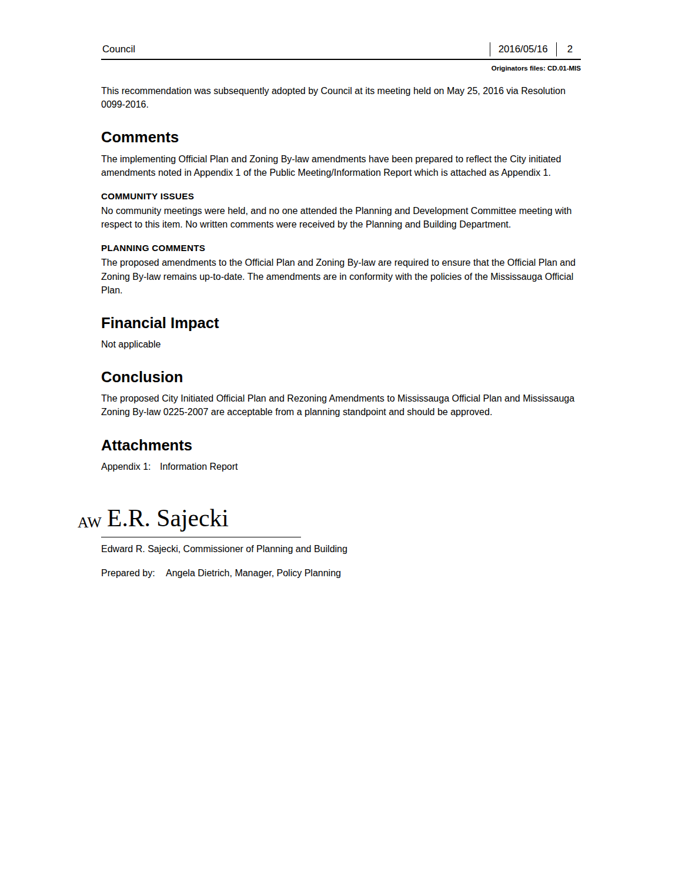Council
2016/05/16
2
Originators files: CD.01-MIS
This recommendation was subsequently adopted by Council at its meeting held on May 25, 2016 via Resolution 0099-2016.
Comments
The implementing Official Plan and Zoning By-law amendments have been prepared to reflect the City initiated amendments noted in Appendix 1 of the Public Meeting/Information Report which is attached as Appendix 1.
COMMUNITY ISSUES
No community meetings were held, and no one attended the Planning and Development Committee meeting with respect to this item. No written comments were received by the Planning and Building Department.
PLANNING COMMENTS
The proposed amendments to the Official Plan and Zoning By-law are required to ensure that the Official Plan and Zoning By-law remains up-to-date. The amendments are in conformity with the policies of the Mississauga Official Plan.
Financial Impact
Not applicable
Conclusion
The proposed City Initiated Official Plan and Rezoning Amendments to Mississauga Official Plan and Mississauga Zoning By-law 0225-2007 are acceptable from a planning standpoint and should be approved.
Attachments
Appendix 1: Information Report
AW E.R. Sajecki
Edward R. Sajecki, Commissioner of Planning and Building
Prepared by: Angela Dietrich, Manager, Policy Planning